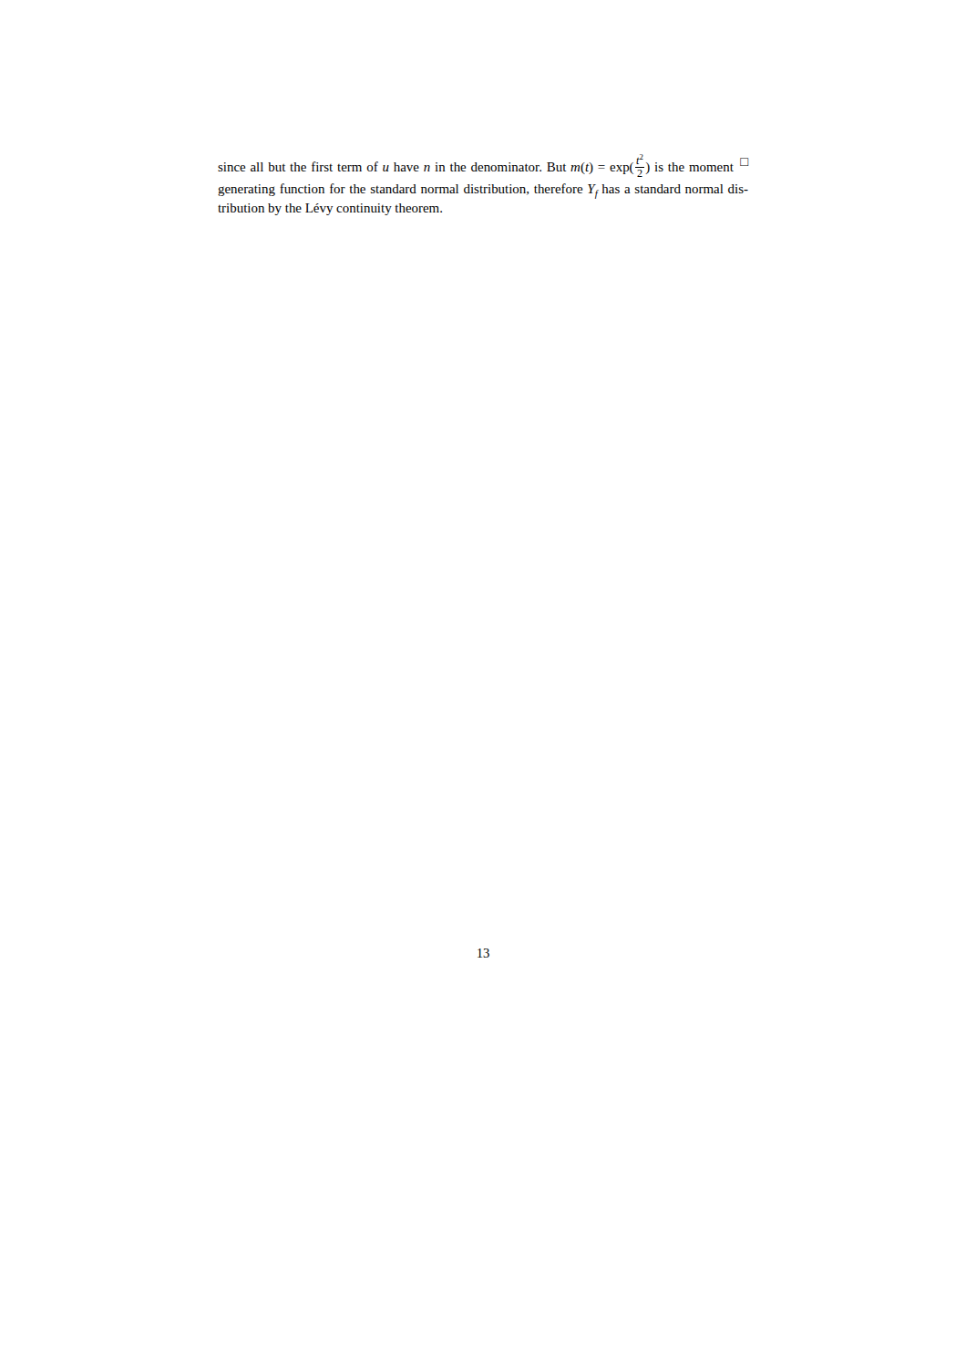□ since all but the first term of u have n in the denominator. But m(t) = exp(t22) is the moment generating function for the standard normal distribution, therefore Yf has a standard normal distribution by the Lévy continuity theorem.
13